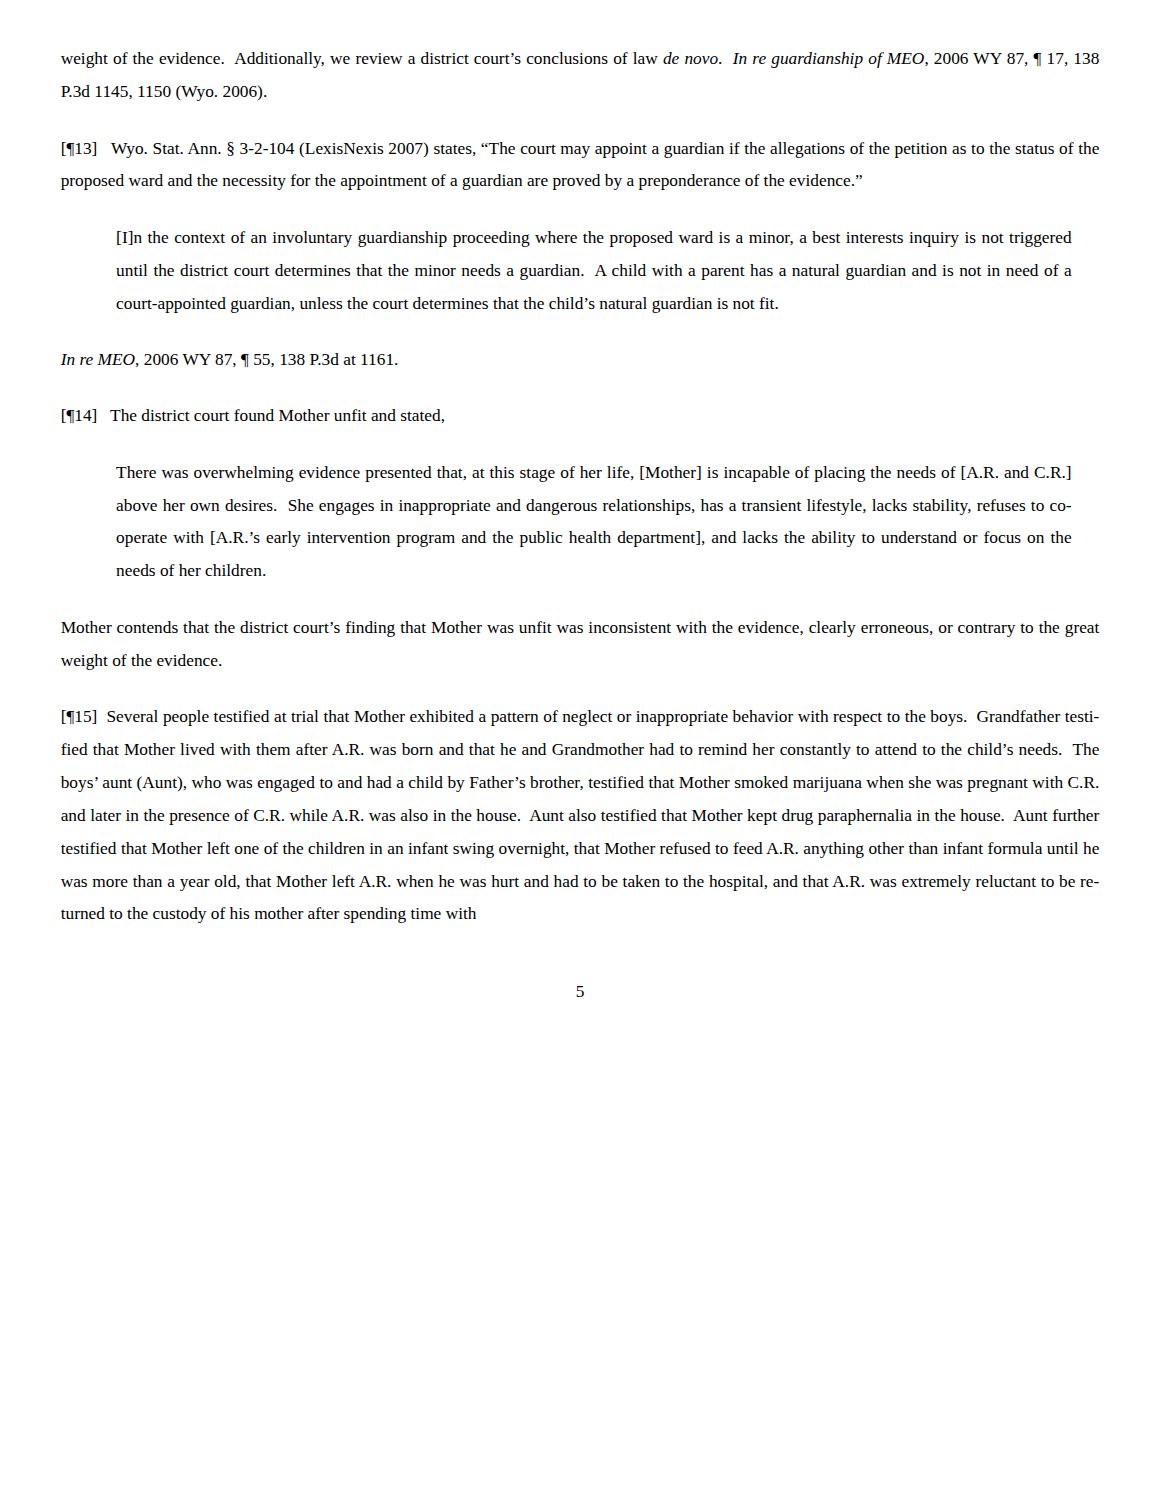weight of the evidence. Additionally, we review a district court’s conclusions of law de novo. In re guardianship of MEO, 2006 WY 87, ¶ 17, 138 P.3d 1145, 1150 (Wyo. 2006).
[¶13] Wyo. Stat. Ann. § 3-2-104 (LexisNexis 2007) states, “The court may appoint a guardian if the allegations of the petition as to the status of the proposed ward and the necessity for the appointment of a guardian are proved by a preponderance of the evidence.”
[I]n the context of an involuntary guardianship proceeding where the proposed ward is a minor, a best interests inquiry is not triggered until the district court determines that the minor needs a guardian. A child with a parent has a natural guardian and is not in need of a court-appointed guardian, unless the court determines that the child’s natural guardian is not fit.
In re MEO, 2006 WY 87, ¶ 55, 138 P.3d at 1161.
[¶14] The district court found Mother unfit and stated,
There was overwhelming evidence presented that, at this stage of her life, [Mother] is incapable of placing the needs of [A.R. and C.R.] above her own desires. She engages in inappropriate and dangerous relationships, has a transient lifestyle, lacks stability, refuses to cooperate with [A.R.’s early intervention program and the public health department], and lacks the ability to understand or focus on the needs of her children.
Mother contends that the district court’s finding that Mother was unfit was inconsistent with the evidence, clearly erroneous, or contrary to the great weight of the evidence.
[¶15] Several people testified at trial that Mother exhibited a pattern of neglect or inappropriate behavior with respect to the boys. Grandfather testified that Mother lived with them after A.R. was born and that he and Grandmother had to remind her constantly to attend to the child’s needs. The boys’ aunt (Aunt), who was engaged to and had a child by Father’s brother, testified that Mother smoked marijuana when she was pregnant with C.R. and later in the presence of C.R. while A.R. was also in the house. Aunt also testified that Mother kept drug paraphernalia in the house. Aunt further testified that Mother left one of the children in an infant swing overnight, that Mother refused to feed A.R. anything other than infant formula until he was more than a year old, that Mother left A.R. when he was hurt and had to be taken to the hospital, and that A.R. was extremely reluctant to be returned to the custody of his mother after spending time with
5